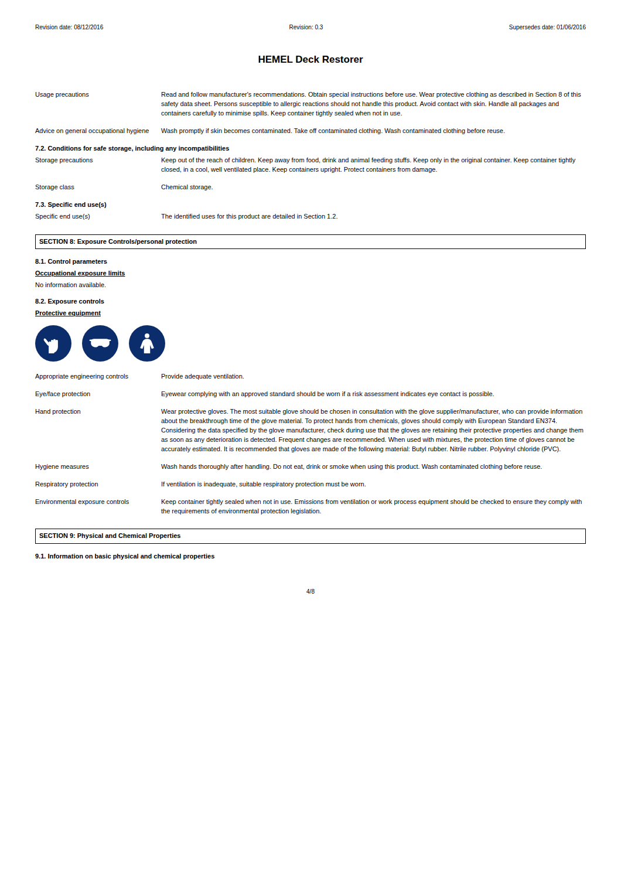Revision date: 08/12/2016 Revision: 0.3 Supersedes date: 01/06/2016
HEMEL Deck Restorer
| Usage precautions | Read and follow manufacturer's recommendations. Obtain special instructions before use. Wear protective clothing as described in Section 8 of this safety data sheet. Persons susceptible to allergic reactions should not handle this product. Avoid contact with skin. Handle all packages and containers carefully to minimise spills. Keep container tightly sealed when not in use. |
| Advice on general occupational hygiene | Wash promptly if skin becomes contaminated. Take off contaminated clothing. Wash contaminated clothing before reuse. |
7.2. Conditions for safe storage, including any incompatibilities
| Storage precautions | Keep out of the reach of children. Keep away from food, drink and animal feeding stuffs. Keep only in the original container. Keep container tightly closed, in a cool, well ventilated place. Keep containers upright. Protect containers from damage. |
| Storage class | Chemical storage. |
7.3. Specific end use(s)
| Specific end use(s) | The identified uses for this product are detailed in Section 1.2. |
SECTION 8: Exposure Controls/personal protection
8.1. Control parameters
Occupational exposure limits
No information available.
8.2. Exposure controls
Protective equipment
| Appropriate engineering controls | Provide adequate ventilation. |
| Eye/face protection | Eyewear complying with an approved standard should be worn if a risk assessment indicates eye contact is possible. |
| Hand protection | Wear protective gloves. The most suitable glove should be chosen in consultation with the glove supplier/manufacturer, who can provide information about the breakthrough time of the glove material. To protect hands from chemicals, gloves should comply with European Standard EN374. Considering the data specified by the glove manufacturer, check during use that the gloves are retaining their protective properties and change them as soon as any deterioration is detected. Frequent changes are recommended. When used with mixtures, the protection time of gloves cannot be accurately estimated. It is recommended that gloves are made of the following material: Butyl rubber. Nitrile rubber. Polyvinyl chloride (PVC). |
| Hygiene measures | Wash hands thoroughly after handling. Do not eat, drink or smoke when using this product. Wash contaminated clothing before reuse. |
| Respiratory protection | If ventilation is inadequate, suitable respiratory protection must be worn. |
| Environmental exposure controls | Keep container tightly sealed when not in use. Emissions from ventilation or work process equipment should be checked to ensure they comply with the requirements of environmental protection legislation. |
SECTION 9: Physical and Chemical Properties
9.1. Information on basic physical and chemical properties
4/8